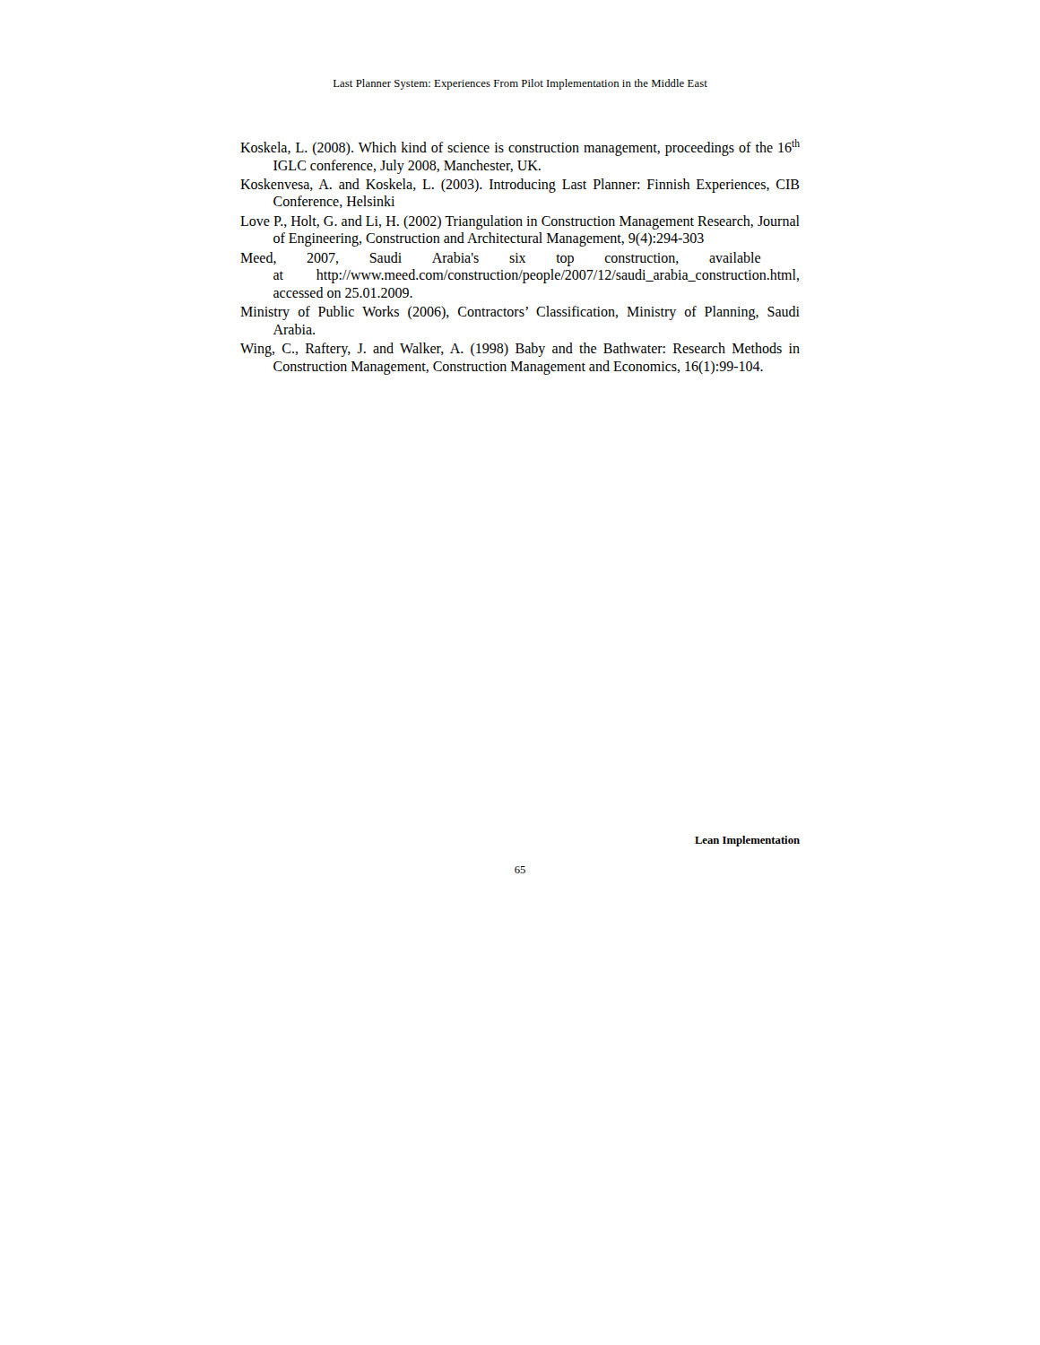Last Planner System: Experiences From Pilot Implementation in the Middle East
Koskela, L. (2008). Which kind of science is construction management, proceedings of the 16th IGLC conference, July 2008, Manchester, UK.
Koskenvesa, A. and Koskela, L. (2003). Introducing Last Planner: Finnish Experiences, CIB Conference, Helsinki
Love P., Holt, G. and Li, H. (2002) Triangulation in Construction Management Research, Journal of Engineering, Construction and Architectural Management, 9(4):294-303
Meed, 2007, Saudi Arabia's six top construction, available at http://www.meed.com/construction/people/2007/12/saudi_arabia_construction.html, accessed on 25.01.2009.
Ministry of Public Works (2006), Contractors’ Classification, Ministry of Planning, Saudi Arabia.
Wing, C., Raftery, J. and Walker, A. (1998) Baby and the Bathwater: Research Methods in Construction Management, Construction Management and Economics, 16(1):99-104.
Lean Implementation
65